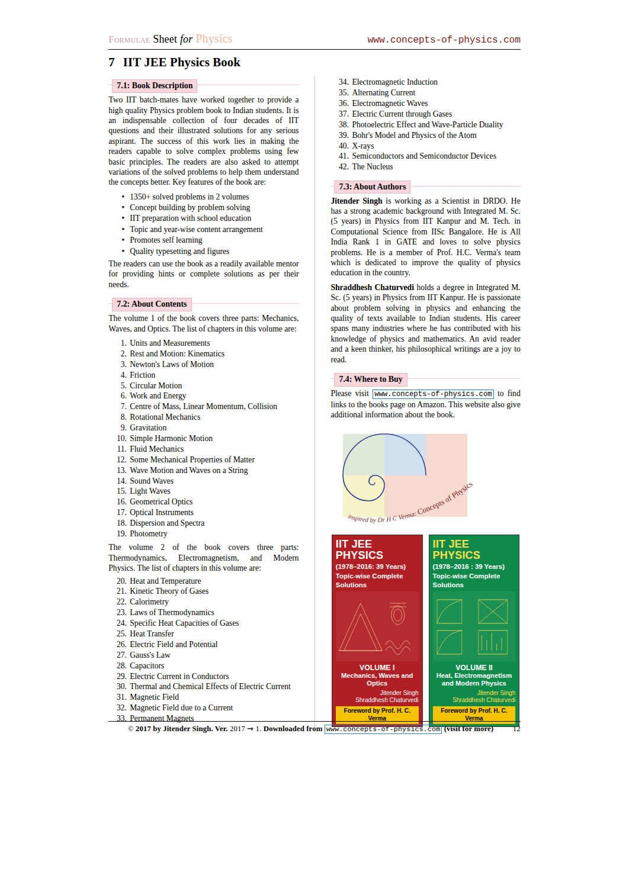Formulae Sheet for Physics
www.concepts-of-physics.com
7 IIT JEE Physics Book
7.1: Book Description
Two IIT batch-mates have worked together to provide a high quality Physics problem book to Indian students. It is an indispensable collection of four decades of IIT questions and their illustrated solutions for any serious aspirant. The success of this work lies in making the readers capable to solve complex problems using few basic principles. The readers are also asked to attempt variations of the solved problems to help them understand the concepts better. Key features of the book are:
1350+ solved problems in 2 volumes
Concept building by problem solving
IIT preparation with school education
Topic and year-wise content arrangement
Promotes self learning
Quality typesetting and figures
The readers can use the book as a readily available mentor for providing hints or complete solutions as per their needs.
7.2: About Contents
The volume 1 of the book covers three parts: Mechanics, Waves, and Optics. The list of chapters in this volume are:
Units and Measurements
Rest and Motion: Kinematics
Newton's Laws of Motion
Friction
Circular Motion
Work and Energy
Centre of Mass, Linear Momentum, Collision
Rotational Mechanics
Gravitation
Simple Harmonic Motion
Fluid Mechanics
Some Mechanical Properties of Matter
Wave Motion and Waves on a String
Sound Waves
Light Waves
Geometrical Optics
Optical Instruments
Dispersion and Spectra
Photometry
The volume 2 of the book covers three parts: Thermodynamics, Electromagnetism, and Modern Physics. The list of chapters in this volume are:
Heat and Temperature
Kinetic Theory of Gases
Calorimetry
Laws of Thermodynamics
Specific Heat Capacities of Gases
Heat Transfer
Electric Field and Potential
Gauss's Law
Capacitors
Electric Current in Conductors
Thermal and Chemical Effects of Electric Current
Magnetic Field
Magnetic Field due to a Current
Permanent Magnets
Electromagnetic Induction
Alternating Current
Electromagnetic Waves
Electric Current through Gases
Photoelectric Effect and Wave-Particle Duality
Bohr's Model and Physics of the Atom
X-rays
Semiconductors and Semiconductor Devices
The Nucleus
7.3: About Authors
Jitender Singh is working as a Scientist in DRDO. He has a strong academic background with Integrated M. Sc. (5 years) in Physics from IIT Kanpur and M. Tech. in Computational Science from IISc Bangalore. He is All India Rank 1 in GATE and loves to solve physics problems. He is a member of Prof. H.C. Verma's team which is dedicated to improve the quality of physics education in the country.
Shraddhesh Chaturvedi holds a degree in Integrated M. Sc. (5 years) in Physics from IIT Kanpur. He is passionate about problem solving in physics and enhancing the quality of texts available to Indian students. His career spans many industries where he has contributed with his knowledge of physics and mathematics. An avid reader and a keen thinker, his philosophical writings are a joy to read.
7.4: Where to Buy
Please visit www.concepts-of-physics.com to find links to the books page on Amazon. This website also give additional information about the book.
inspired by Dr H C Verma: Concepts of Physics
IIT JEE PHYSICS
(1978–2016: 39 Years)
Topic-wise Complete Solutions
VOLUME I
Mechanics, Waves and Optics
Jitender Singh
Shraddhesh Chaturvedi
Foreword by Prof. H. C. Verma
IIT JEE PHYSICS
(1978–2016 : 39 Years)
Topic-wise Complete Solutions
VOLUME II
Heat, Electromagnetism and Modern Physics
Jitender Singh
Shraddhesh Chaturvedi
Foreword by Prof. H. C. Verma
12 © 2017 by Jitender Singh. Ver. 2017 ⇝ 1. Downloaded from www.concepts-of-physics.com (visit for more)